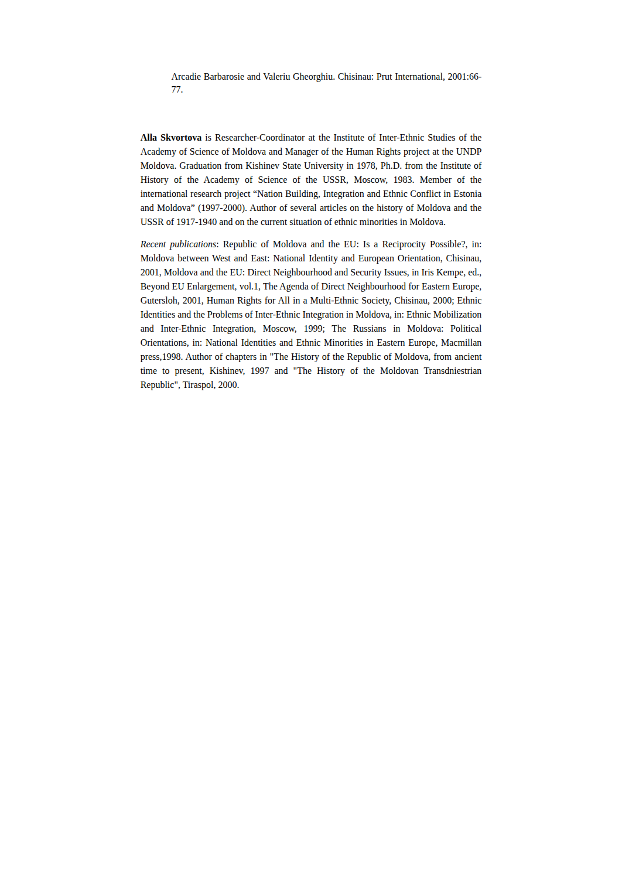Arcadie Barbarosie and Valeriu Gheorghiu. Chisinau: Prut International, 2001:66-77.
Alla Skvortova is Researcher-Coordinator at the Institute of Inter-Ethnic Studies of the Academy of Science of Moldova and Manager of the Human Rights project at the UNDP Moldova. Graduation from Kishinev State University in 1978, Ph.D. from the Institute of History of the Academy of Science of the USSR, Moscow, 1983. Member of the international research project “Nation Building, Integration and Ethnic Conflict in Estonia and Moldova” (1997-2000). Author of several articles on the history of Moldova and the USSR of 1917-1940 and on the current situation of ethnic minorities in Moldova.
Recent publications: Republic of Moldova and the EU: Is a Reciprocity Possible?, in: Moldova between West and East: National Identity and European Orientation, Chisinau, 2001, Moldova and the EU: Direct Neighbourhood and Security Issues, in Iris Kempe, ed., Beyond EU Enlargement, vol.1, The Agenda of Direct Neighbourhood for Eastern Europe, Gutersloh, 2001, Human Rights for All in a Multi-Ethnic Society, Chisinau, 2000; Ethnic Identities and the Problems of Inter-Ethnic Integration in Moldova, in: Ethnic Mobilization and Inter-Ethnic Integration, Moscow, 1999; The Russians in Moldova: Political Orientations, in: National Identities and Ethnic Minorities in Eastern Europe, Macmillan press,1998. Author of chapters in "The History of the Republic of Moldova, from ancient time to present, Kishinev, 1997 and "The History of the Moldovan Transdniestrian Republic", Tiraspol, 2000.